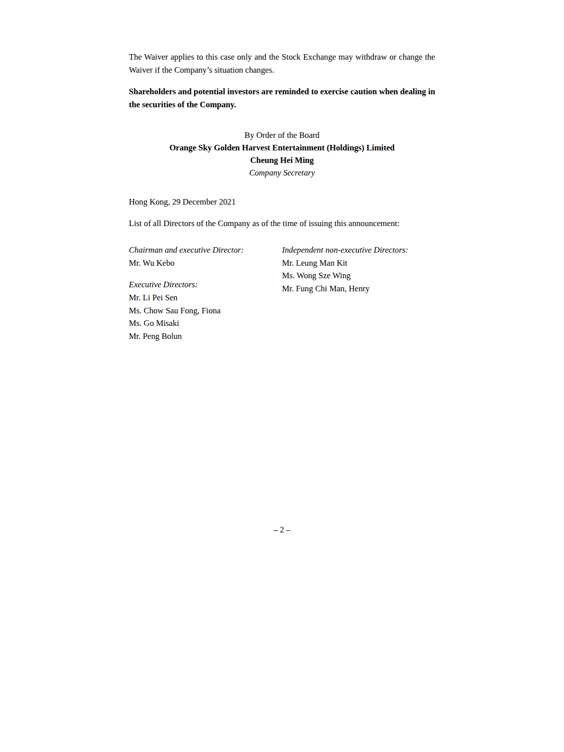The Waiver applies to this case only and the Stock Exchange may withdraw or change the Waiver if the Company’s situation changes.
Shareholders and potential investors are reminded to exercise caution when dealing in the securities of the Company.
By Order of the Board
Orange Sky Golden Harvest Entertainment (Holdings) Limited
Cheung Hei Ming
Company Secretary
Hong Kong, 29 December 2021
List of all Directors of the Company as of the time of issuing this announcement:
| Chairman and executive Director: Mr. Wu Kebo Executive Directors: Mr. Li Pei Sen Ms. Chow Sau Fong, Fiona Ms. Go Misaki Mr. Peng Bolun | Independent non-executive Directors: Mr. Leung Man Kit Ms. Wong Sze Wing Mr. Fung Chi Man, Henry |
– 2 –